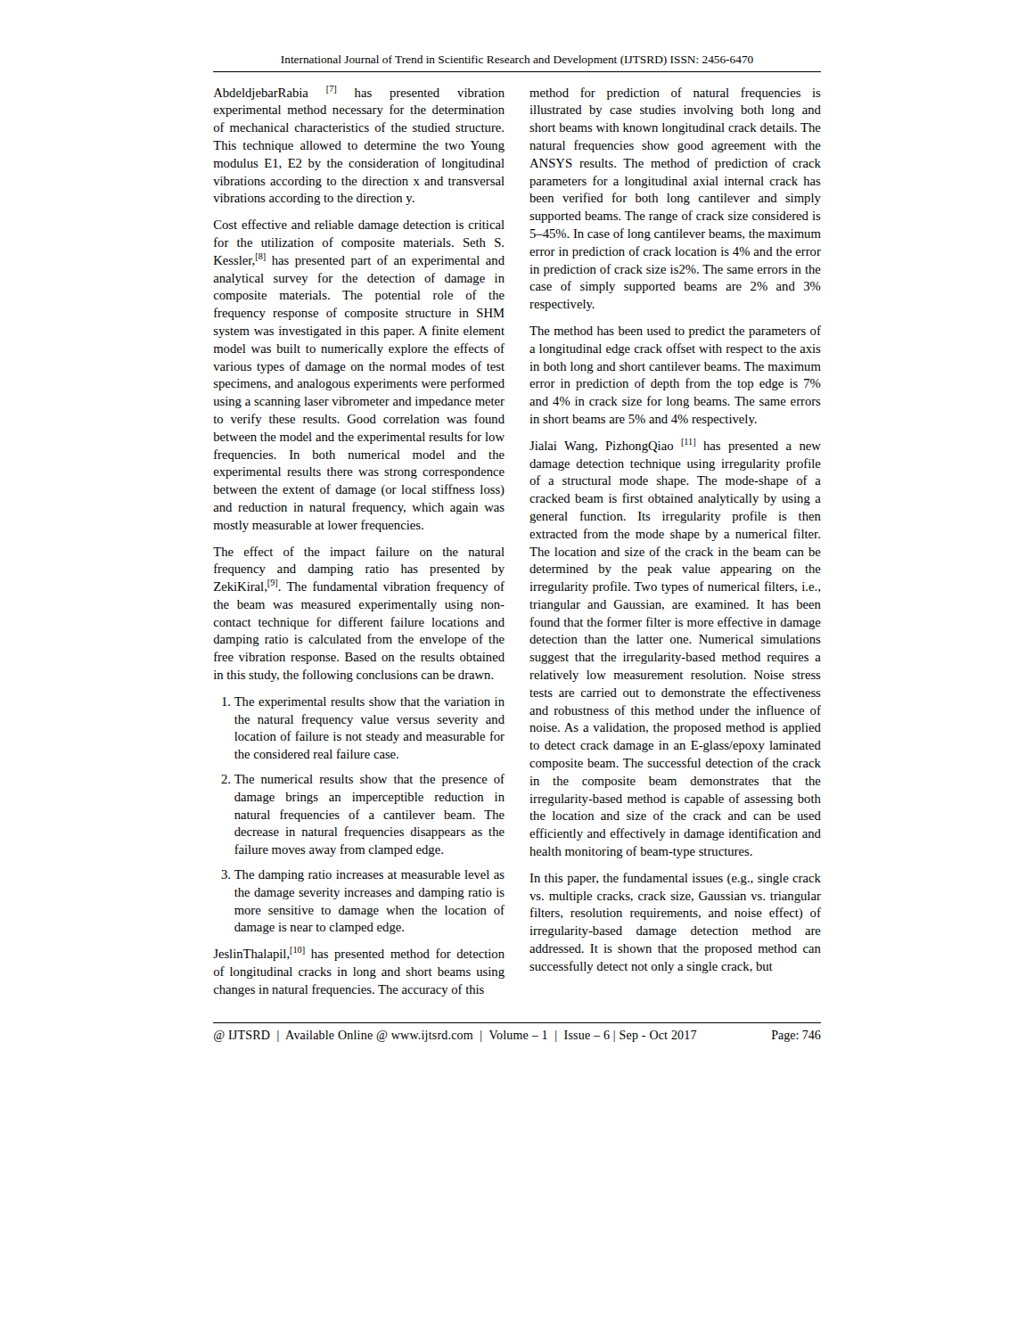International Journal of Trend in Scientific Research and Development (IJTSRD) ISSN: 2456-6470
AbdeldjebarRabia [7] has presented vibration experimental method necessary for the determination of mechanical characteristics of the studied structure. This technique allowed to determine the two Young modulus E1, E2 by the consideration of longitudinal vibrations according to the direction x and transversal vibrations according to the direction y.
Cost effective and reliable damage detection is critical for the utilization of composite materials. Seth S. Kessler,[8] has presented part of an experimental and analytical survey for the detection of damage in composite materials. The potential role of the frequency response of composite structure in SHM system was investigated in this paper. A finite element model was built to numerically explore the effects of various types of damage on the normal modes of test specimens, and analogous experiments were performed using a scanning laser vibrometer and impedance meter to verify these results. Good correlation was found between the model and the experimental results for low frequencies. In both numerical model and the experimental results there was strong correspondence between the extent of damage (or local stiffness loss) and reduction in natural frequency, which again was mostly measurable at lower frequencies.
The effect of the impact failure on the natural frequency and damping ratio has presented by ZekiKiral,[9]. The fundamental vibration frequency of the beam was measured experimentally using non-contact technique for different failure locations and damping ratio is calculated from the envelope of the free vibration response. Based on the results obtained in this study, the following conclusions can be drawn.
The experimental results show that the variation in the natural frequency value versus severity and location of failure is not steady and measurable for the considered real failure case.
The numerical results show that the presence of damage brings an imperceptible reduction in natural frequencies of a cantilever beam. The decrease in natural frequencies disappears as the failure moves away from clamped edge.
The damping ratio increases at measurable level as the damage severity increases and damping ratio is more sensitive to damage when the location of damage is near to clamped edge.
JeslinThalapil,[10] has presented method for detection of longitudinal cracks in long and short beams using changes in natural frequencies. The accuracy of this
method for prediction of natural frequencies is illustrated by case studies involving both long and short beams with known longitudinal crack details. The natural frequencies show good agreement with the ANSYS results. The method of prediction of crack parameters for a longitudinal axial internal crack has been verified for both long cantilever and simply supported beams. The range of crack size considered is 5–45%. In case of long cantilever beams, the maximum error in prediction of crack location is 4% and the error in prediction of crack size is2%. The same errors in the case of simply supported beams are 2% and 3% respectively.
The method has been used to predict the parameters of a longitudinal edge crack offset with respect to the axis in both long and short cantilever beams. The maximum error in prediction of depth from the top edge is 7% and 4% in crack size for long beams. The same errors in short beams are 5% and 4% respectively.
Jialai Wang, PizhongQiao [11] has presented a new damage detection technique using irregularity profile of a structural mode shape. The mode-shape of a cracked beam is first obtained analytically by using a general function. Its irregularity profile is then extracted from the mode shape by a numerical filter. The location and size of the crack in the beam can be determined by the peak value appearing on the irregularity profile. Two types of numerical filters, i.e., triangular and Gaussian, are examined. It has been found that the former filter is more effective in damage detection than the latter one. Numerical simulations suggest that the irregularity-based method requires a relatively low measurement resolution. Noise stress tests are carried out to demonstrate the effectiveness and robustness of this method under the influence of noise. As a validation, the proposed method is applied to detect crack damage in an E-glass/epoxy laminated composite beam. The successful detection of the crack in the composite beam demonstrates that the irregularity-based method is capable of assessing both the location and size of the crack and can be used efficiently and effectively in damage identification and health monitoring of beam-type structures.
In this paper, the fundamental issues (e.g., single crack vs. multiple cracks, crack size, Gaussian vs. triangular filters, resolution requirements, and noise effect) of irregularity-based damage detection method are addressed. It is shown that the proposed method can successfully detect not only a single crack, but
@ IJTSRD | Available Online @ www.ijtsrd.com | Volume – 1 | Issue – 6 | Sep - Oct 2017
Page: 746